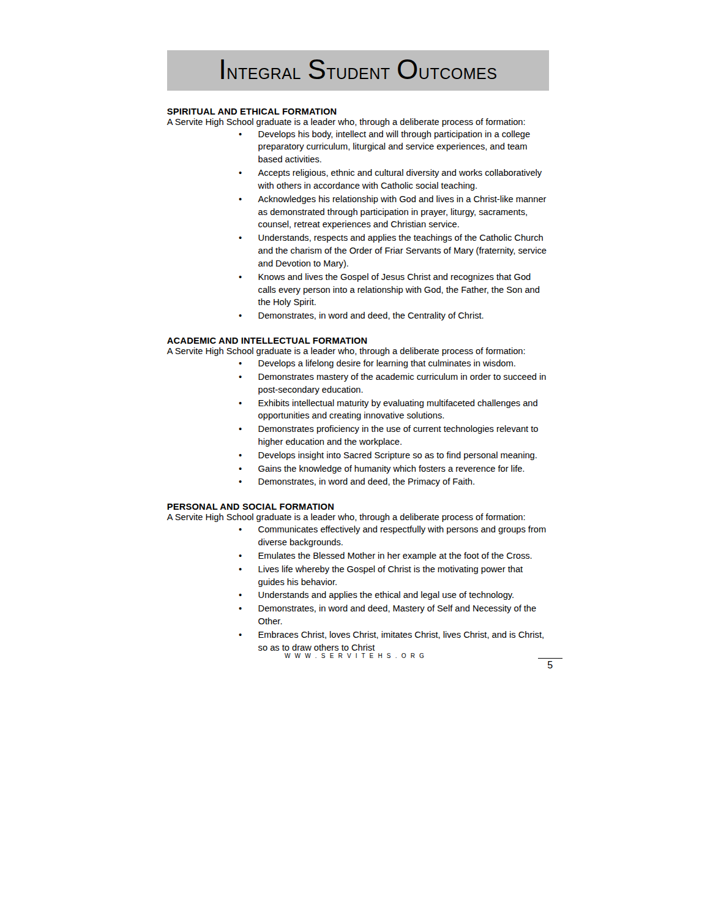Integral Student Outcomes
SPIRITUAL AND ETHICAL FORMATION
A Servite High School graduate is a leader who, through a deliberate process of formation:
Develops his body, intellect and will through participation in a college preparatory curriculum, liturgical and service experiences, and team based activities.
Accepts religious, ethnic and cultural diversity and works collaboratively with others in accordance with Catholic social teaching.
Acknowledges his relationship with God and lives in a Christ-like manner as demonstrated through participation in prayer, liturgy, sacraments, counsel, retreat experiences and Christian service.
Understands, respects and applies the teachings of the Catholic Church and the charism of the Order of Friar Servants of Mary (fraternity, service and Devotion to Mary).
Knows and lives the Gospel of Jesus Christ and recognizes that God calls every person into a relationship with God, the Father, the Son and the Holy Spirit.
Demonstrates, in word and deed, the Centrality of Christ.
ACADEMIC AND INTELLECTUAL FORMATION
A Servite High School graduate is a leader who, through a deliberate process of formation:
Develops a lifelong desire for learning that culminates in wisdom.
Demonstrates mastery of the academic curriculum in order to succeed in post-secondary education.
Exhibits intellectual maturity by evaluating multifaceted challenges and opportunities and creating innovative solutions.
Demonstrates proficiency in the use of current technologies relevant to higher education and the workplace.
Develops insight into Sacred Scripture so as to find personal meaning.
Gains the knowledge of humanity which fosters a reverence for life.
Demonstrates, in word and deed, the Primacy of Faith.
PERSONAL AND SOCIAL FORMATION
A Servite High School graduate is a leader who, through a deliberate process of formation:
Communicates effectively and respectfully with persons and groups from diverse backgrounds.
Emulates the Blessed Mother in her example at the foot of the Cross.
Lives life whereby the Gospel of Christ is the motivating power that guides his behavior.
Understands and applies the ethical and legal use of technology.
Demonstrates, in word and deed, Mastery of Self and Necessity of the Other.
Embraces Christ, loves Christ, imitates Christ, lives Christ, and is Christ, so as to draw others to Christ
W W W . S E R V I T E H S . O R G
5